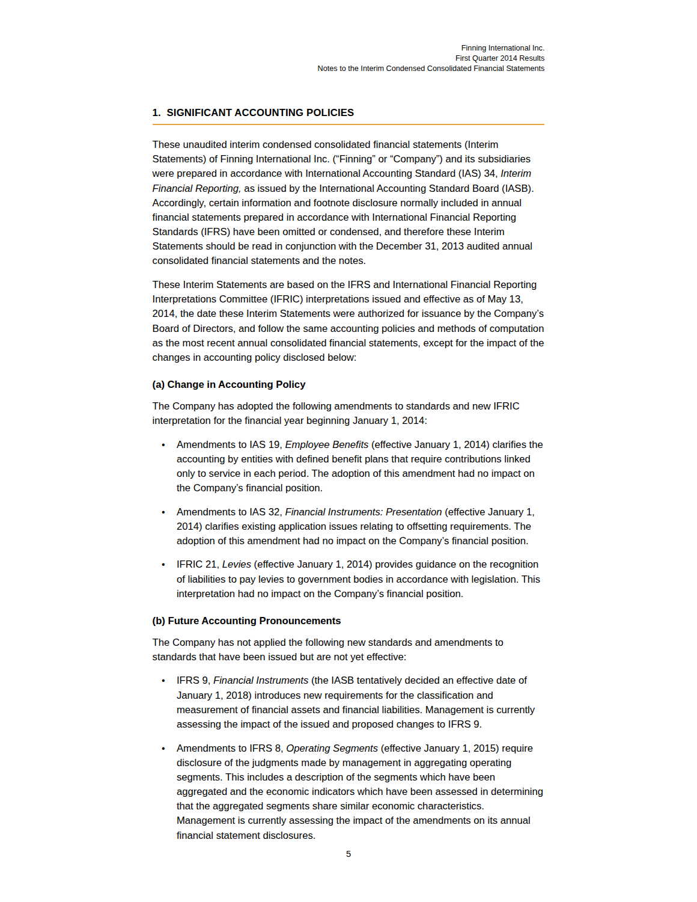Finning International Inc.
First Quarter 2014 Results
Notes to the Interim Condensed Consolidated Financial Statements
1. SIGNIFICANT ACCOUNTING POLICIES
These unaudited interim condensed consolidated financial statements (Interim Statements) of Finning International Inc. (“Finning” or “Company”) and its subsidiaries were prepared in accordance with International Accounting Standard (IAS) 34, Interim Financial Reporting, as issued by the International Accounting Standard Board (IASB). Accordingly, certain information and footnote disclosure normally included in annual financial statements prepared in accordance with International Financial Reporting Standards (IFRS) have been omitted or condensed, and therefore these Interim Statements should be read in conjunction with the December 31, 2013 audited annual consolidated financial statements and the notes.
These Interim Statements are based on the IFRS and International Financial Reporting Interpretations Committee (IFRIC) interpretations issued and effective as of May 13, 2014, the date these Interim Statements were authorized for issuance by the Company’s Board of Directors, and follow the same accounting policies and methods of computation as the most recent annual consolidated financial statements, except for the impact of the changes in accounting policy disclosed below:
(a) Change in Accounting Policy
The Company has adopted the following amendments to standards and new IFRIC interpretation for the financial year beginning January 1, 2014:
Amendments to IAS 19, Employee Benefits (effective January 1, 2014) clarifies the accounting by entities with defined benefit plans that require contributions linked only to service in each period. The adoption of this amendment had no impact on the Company’s financial position.
Amendments to IAS 32, Financial Instruments: Presentation (effective January 1, 2014) clarifies existing application issues relating to offsetting requirements. The adoption of this amendment had no impact on the Company’s financial position.
IFRIC 21, Levies (effective January 1, 2014) provides guidance on the recognition of liabilities to pay levies to government bodies in accordance with legislation. This interpretation had no impact on the Company’s financial position.
(b) Future Accounting Pronouncements
The Company has not applied the following new standards and amendments to standards that have been issued but are not yet effective:
IFRS 9, Financial Instruments (the IASB tentatively decided an effective date of January 1, 2018) introduces new requirements for the classification and measurement of financial assets and financial liabilities. Management is currently assessing the impact of the issued and proposed changes to IFRS 9.
Amendments to IFRS 8, Operating Segments (effective January 1, 2015) require disclosure of the judgments made by management in aggregating operating segments. This includes a description of the segments which have been aggregated and the economic indicators which have been assessed in determining that the aggregated segments share similar economic characteristics. Management is currently assessing the impact of the amendments on its annual financial statement disclosures.
5